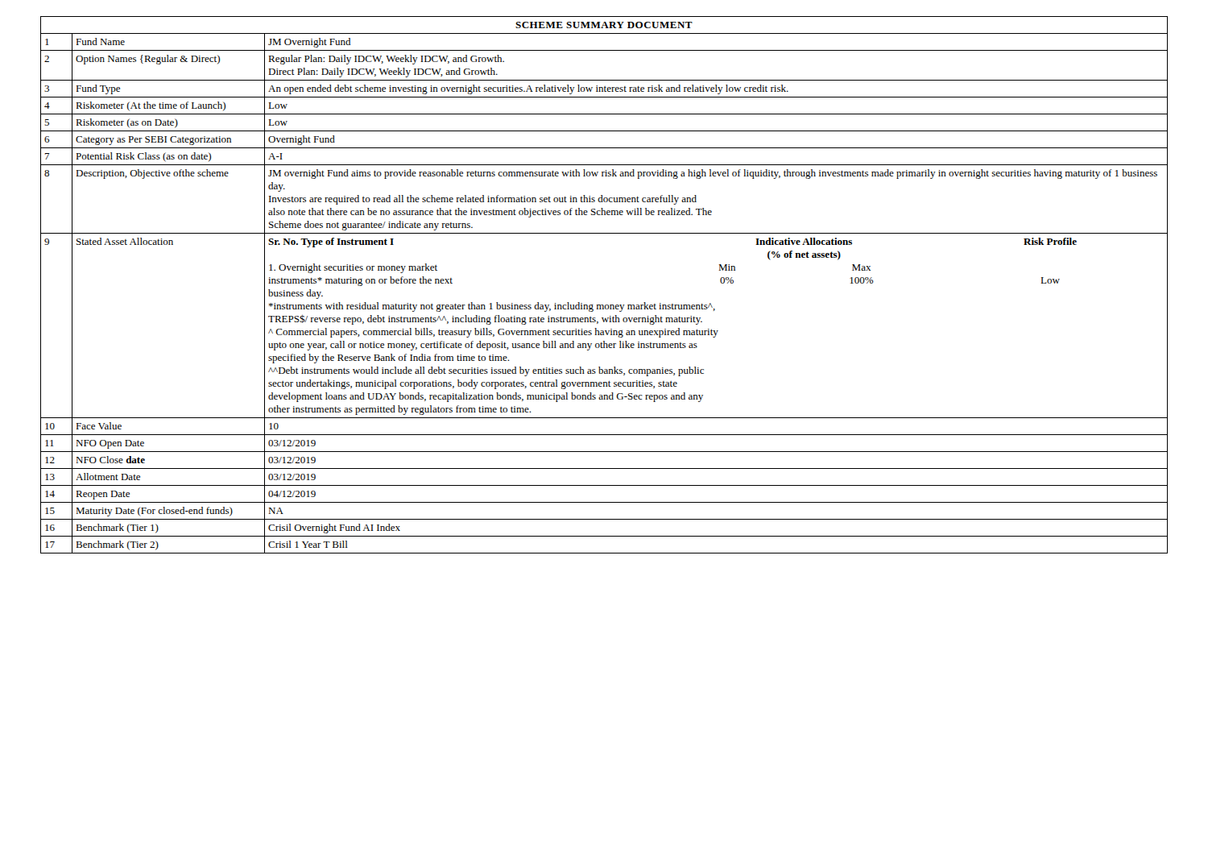| SCHEME SUMMARY DOCUMENT |
| 1 | Fund Name | JM Overnight Fund |
| 2 | Option Names {Regular & Direct) | Regular Plan: Daily IDCW, Weekly IDCW, and Growth. Direct Plan: Daily IDCW, Weekly IDCW, and Growth. |
| 3 | Fund Type | An open ended debt scheme investing in overnight securities.A relatively low interest rate risk and relatively low credit risk. |
| 4 | Riskometer (At the time of Launch) | Low |
| 5 | Riskometer (as on Date) | Low |
| 6 | Category as Per SEBI Categorization | Overnight Fund |
| 7 | Potential Risk Class (as on date) | A-I |
| 8 | Description, Objective ofthe scheme | JM overnight Fund aims to provide reasonable returns commensurate with low risk and providing a high level of liquidity, through investments made primarily in overnight securities having maturity of 1 business day. Investors are required to read all the scheme related information set out in this document carefully and also note that there can be no assurance that the investment objectives of the Scheme will be realized. The Scheme does not guarantee/ indicate any returns. |
| 9 | Stated Asset Allocation | / Sr. No. Type of Instrument I / Indicative Allocations (% of net assets) / Risk Profile / / 1. Overnight securities or money market / Min / Max / / / instruments* maturing on or before the next / 0% / 100% / Low / / business day. / / / / *instruments with residual maturity not greater than 1 business day, including money market instruments^, TREPS$/ reverse repo, debt instruments^^, including floating rate instruments, with overnight maturity. ^ Commercial papers, commercial bills, treasury bills, Government securities having an unexpired maturity upto one year, call or notice money, certificate of deposit, usance bill and any other like instruments as specified by the Reserve Bank of India from time to time. ^^Debt instruments would include all debt securities issued by entities such as banks, companies, public sector undertakings, municipal corporations, body corporates, central government securities, state development loans and UDAY bonds, recapitalization bonds, municipal bonds and G-Sec repos and any other instruments as permitted by regulators from time to time. |
| 10 | Face Value | 10 |
| 11 | NFO Open Date | 03/12/2019 |
| 12 | NFO Close date | 03/12/2019 |
| 13 | Allotment Date | 03/12/2019 |
| 14 | Reopen Date | 04/12/2019 |
| 15 | Maturity Date (For closed-end funds) | NA |
| 16 | Benchmark (Tier 1) | Crisil Overnight Fund AI Index |
| 17 | Benchmark (Tier 2) | Crisil 1 Year T Bill |